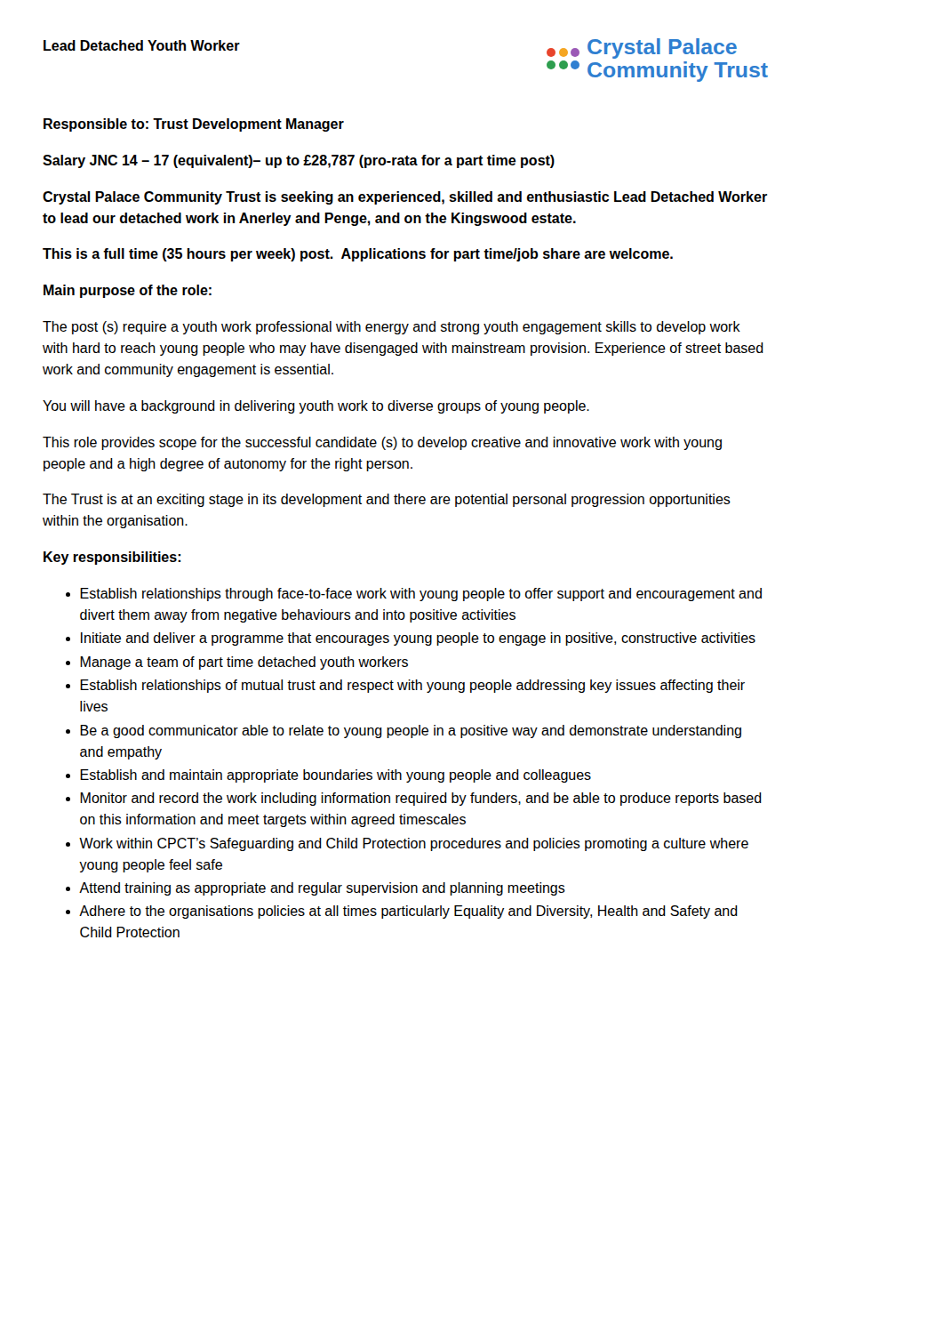Crystal Palace
Community Trust
Lead Detached Youth Worker
Responsible to: Trust Development Manager
Salary JNC 14 – 17 (equivalent)– up to £28,787 (pro-rata for a part time post)
Crystal Palace Community Trust is seeking an experienced, skilled and enthusiastic Lead Detached Worker to lead our detached work in Anerley and Penge, and on the Kingswood estate.
This is a full time (35 hours per week) post. Applications for part time/job share are welcome.
Main purpose of the role:
The post (s) require a youth work professional with energy and strong youth engagement skills to develop work with hard to reach young people who may have disengaged with mainstream provision. Experience of street based work and community engagement is essential.
You will have a background in delivering youth work to diverse groups of young people.
This role provides scope for the successful candidate (s) to develop creative and innovative work with young people and a high degree of autonomy for the right person.
The Trust is at an exciting stage in its development and there are potential personal progression opportunities within the organisation.
Key responsibilities:
Establish relationships through face-to-face work with young people to offer support and encouragement and divert them away from negative behaviours and into positive activities
Initiate and deliver a programme that encourages young people to engage in positive, constructive activities
Manage a team of part time detached youth workers
Establish relationships of mutual trust and respect with young people addressing key issues affecting their lives
Be a good communicator able to relate to young people in a positive way and demonstrate understanding and empathy
Establish and maintain appropriate boundaries with young people and colleagues
Monitor and record the work including information required by funders, and be able to produce reports based on this information and meet targets within agreed timescales
Work within CPCT’s Safeguarding and Child Protection procedures and policies promoting a culture where young people feel safe
Attend training as appropriate and regular supervision and planning meetings
Adhere to the organisations policies at all times particularly Equality and Diversity, Health and Safety and Child Protection